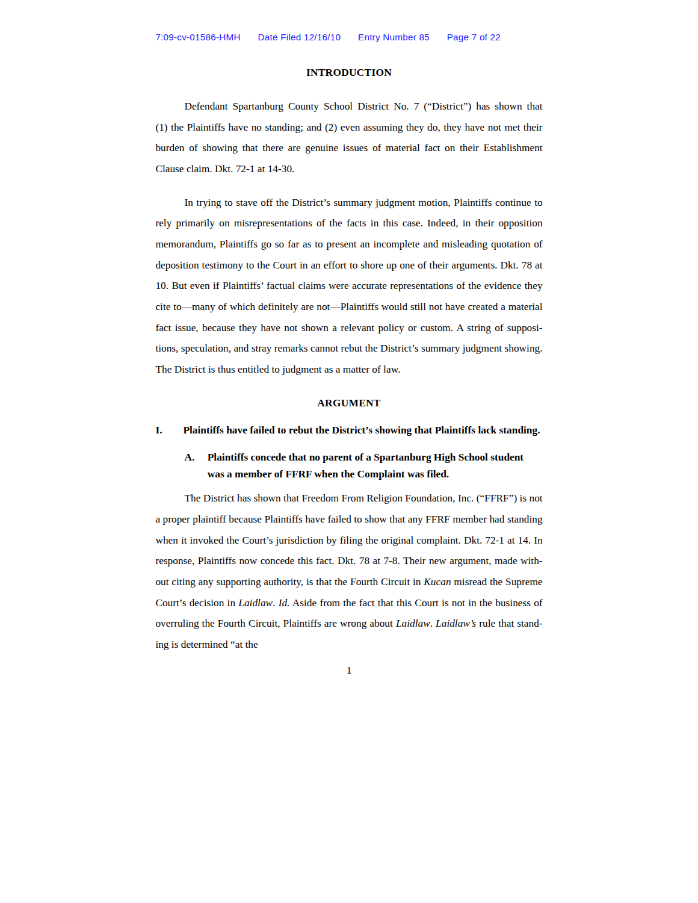7:09-cv-01586-HMH Date Filed 12/16/10 Entry Number 85 Page 7 of 22
INTRODUCTION
Defendant Spartanburg County School District No. 7 (“District”) has shown that (1) the Plaintiffs have no standing; and (2) even assuming they do, they have not met their burden of showing that there are genuine issues of material fact on their Establishment Clause claim. Dkt. 72-1 at 14-30.
In trying to stave off the District’s summary judgment motion, Plaintiffs continue to rely primarily on misrepresentations of the facts in this case. Indeed, in their opposition memorandum, Plaintiffs go so far as to present an incomplete and misleading quotation of deposition testimony to the Court in an effort to shore up one of their arguments. Dkt. 78 at 10. But even if Plaintiffs’ factual claims were accurate representations of the evidence they cite to—many of which definitely are not—Plaintiffs would still not have created a material fact issue, because they have not shown a relevant policy or custom. A string of suppositions, speculation, and stray remarks cannot rebut the District’s summary judgment showing. The District is thus entitled to judgment as a matter of law.
ARGUMENT
I. Plaintiffs have failed to rebut the District’s showing that Plaintiffs lack standing.
A. Plaintiffs concede that no parent of a Spartanburg High School student was a member of FFRF when the Complaint was filed.
The District has shown that Freedom From Religion Foundation, Inc. (“FFRF”) is not a proper plaintiff because Plaintiffs have failed to show that any FFRF member had standing when it invoked the Court’s jurisdiction by filing the original complaint. Dkt. 72-1 at 14. In response, Plaintiffs now concede this fact. Dkt. 78 at 7-8. Their new argument, made without citing any supporting authority, is that the Fourth Circuit in Kucan misread the Supreme Court’s decision in Laidlaw. Id. Aside from the fact that this Court is not in the business of overruling the Fourth Circuit, Plaintiffs are wrong about Laidlaw. Laidlaw’s rule that standing is determined “at the
1